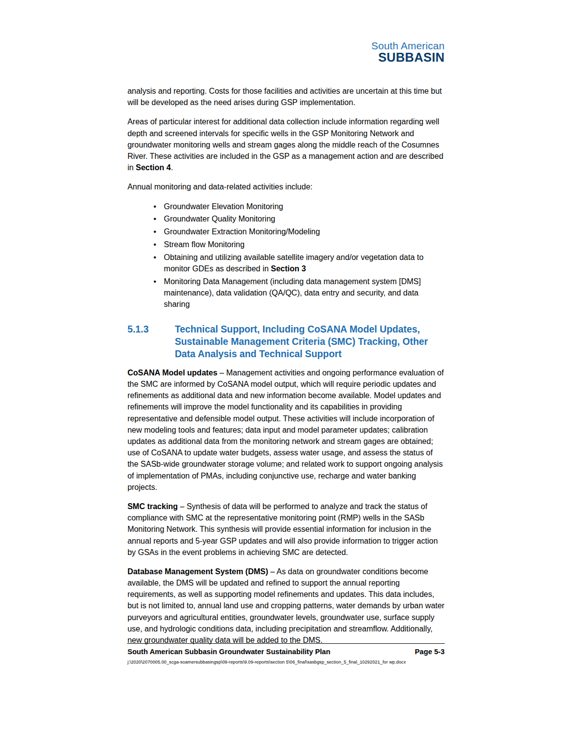South American
SUBBASIN
analysis and reporting. Costs for those facilities and activities are uncertain at this time but will be developed as the need arises during GSP implementation.
Areas of particular interest for additional data collection include information regarding well depth and screened intervals for specific wells in the GSP Monitoring Network and groundwater monitoring wells and stream gages along the middle reach of the Cosumnes River. These activities are included in the GSP as a management action and are described in Section 4.
Annual monitoring and data-related activities include:
Groundwater Elevation Monitoring
Groundwater Quality Monitoring
Groundwater Extraction Monitoring/Modeling
Stream flow Monitoring
Obtaining and utilizing available satellite imagery and/or vegetation data to monitor GDEs as described in Section 3
Monitoring Data Management (including data management system [DMS] maintenance), data validation (QA/QC), data entry and security, and data sharing
5.1.3 Technical Support, Including CoSANA Model Updates, Sustainable Management Criteria (SMC) Tracking, Other Data Analysis and Technical Support
CoSANA Model updates – Management activities and ongoing performance evaluation of the SMC are informed by CoSANA model output, which will require periodic updates and refinements as additional data and new information become available. Model updates and refinements will improve the model functionality and its capabilities in providing representative and defensible model output. These activities will include incorporation of new modeling tools and features; data input and model parameter updates; calibration updates as additional data from the monitoring network and stream gages are obtained; use of CoSANA to update water budgets, assess water usage, and assess the status of the SASb-wide groundwater storage volume; and related work to support ongoing analysis of implementation of PMAs, including conjunctive use, recharge and water banking projects.
SMC tracking – Synthesis of data will be performed to analyze and track the status of compliance with SMC at the representative monitoring point (RMP) wells in the SASb Monitoring Network. This synthesis will provide essential information for inclusion in the annual reports and 5-year GSP updates and will also provide information to trigger action by GSAs in the event problems in achieving SMC are detected.
Database Management System (DMS) – As data on groundwater conditions become available, the DMS will be updated and refined to support the annual reporting requirements, as well as supporting model refinements and updates. This data includes, but is not limited to, annual land use and cropping patterns, water demands by urban water purveyors and agricultural entities, groundwater levels, groundwater use, surface supply use, and hydrologic conditions data, including precipitation and streamflow. Additionally, new groundwater quality data will be added to the DMS.
South American Subbasin Groundwater Sustainability Plan
Page 5-3
j:\2020\2070005.00_scga-soamersubbasingsp\09-reports\9.09-reports\section 5\06_final\sasbgsp_section_5_final_10292021_for wp.docx